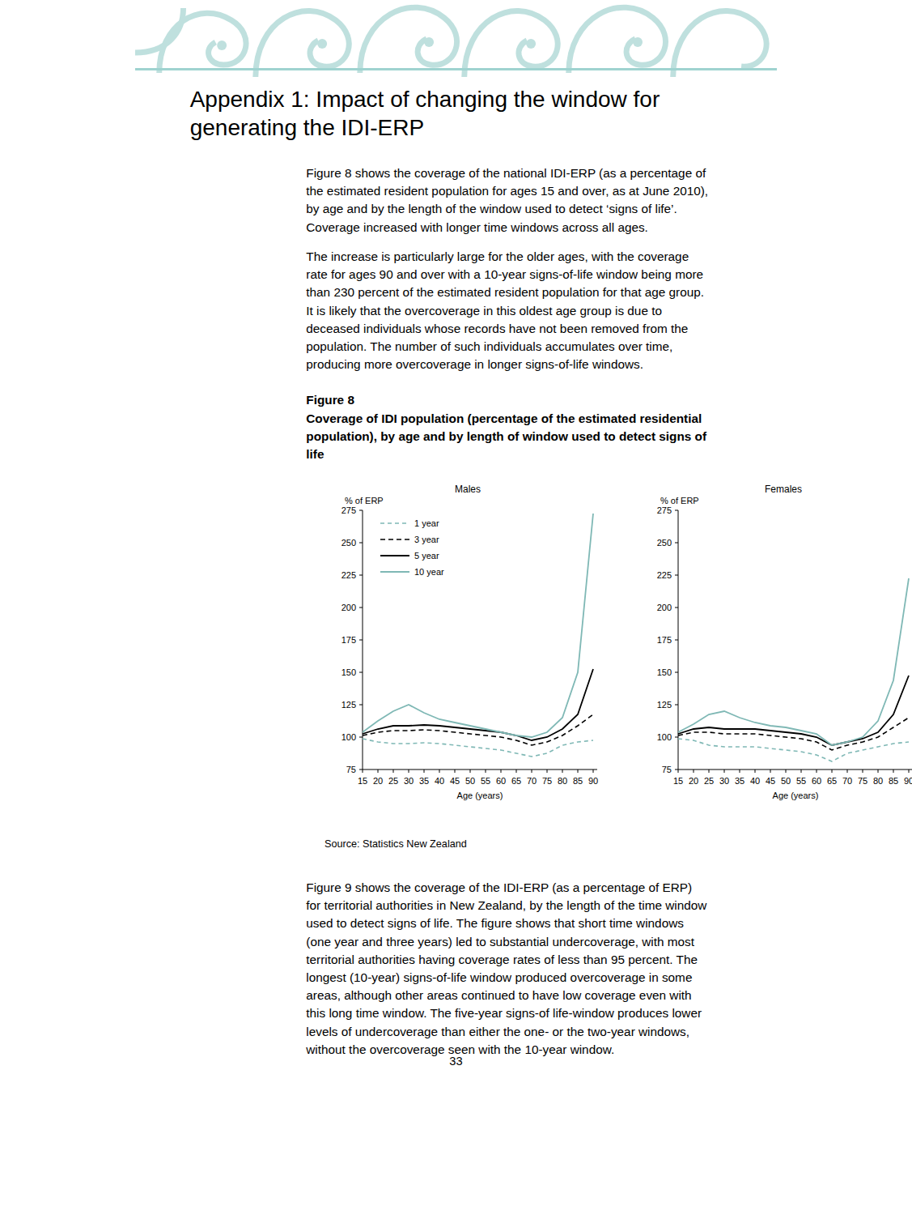Appendix 1: Impact of changing the window for
generating the IDI-ERP
Figure 8 shows the coverage of the national IDI-ERP (as a percentage of the estimated resident population for ages 15 and over, as at June 2010), by age and by the length of the window used to detect ‘signs of life’. Coverage increased with longer time windows across all ages.
The increase is particularly large for the older ages, with the coverage rate for ages 90 and over with a 10-year signs-of-life window being more than 230 percent of the estimated resident population for that age group. It is likely that the overcoverage in this oldest age group is due to deceased individuals whose records have not been removed from the population. The number of such individuals accumulates over time, producing more overcoverage in longer signs-of-life windows.
Figure 8 Coverage of IDI population (percentage of the estimated residential population), by age and by length of window used to detect signs of life
Males % of ERP 275 250 225 200 175 150 125 100 75 15 20 25 30 35 40 45 50 55 60 65 70 75 80 85 90 Age (years) 1 year 3 year 5 year 10 year Females % of ERP 275 250 225 200 175 150 125 100 75 15 20 25 30 35 40 45 50 55 60 65 70 75 80 85 90 Age (years)
Source: Statistics New Zealand
Figure 9 shows the coverage of the IDI-ERP (as a percentage of ERP) for territorial authorities in New Zealand, by the length of the time window used to detect signs of life. The figure shows that short time windows (one year and three years) led to substantial undercoverage, with most territorial authorities having coverage rates of less than 95 percent. The longest (10-year) signs-of-life window produced overcoverage in some areas, although other areas continued to have low coverage even with this long time window. The five-year signs-of life-window produces lower levels of undercoverage than either the one- or the two-year windows, without the overcoverage seen with the 10-year window.
33